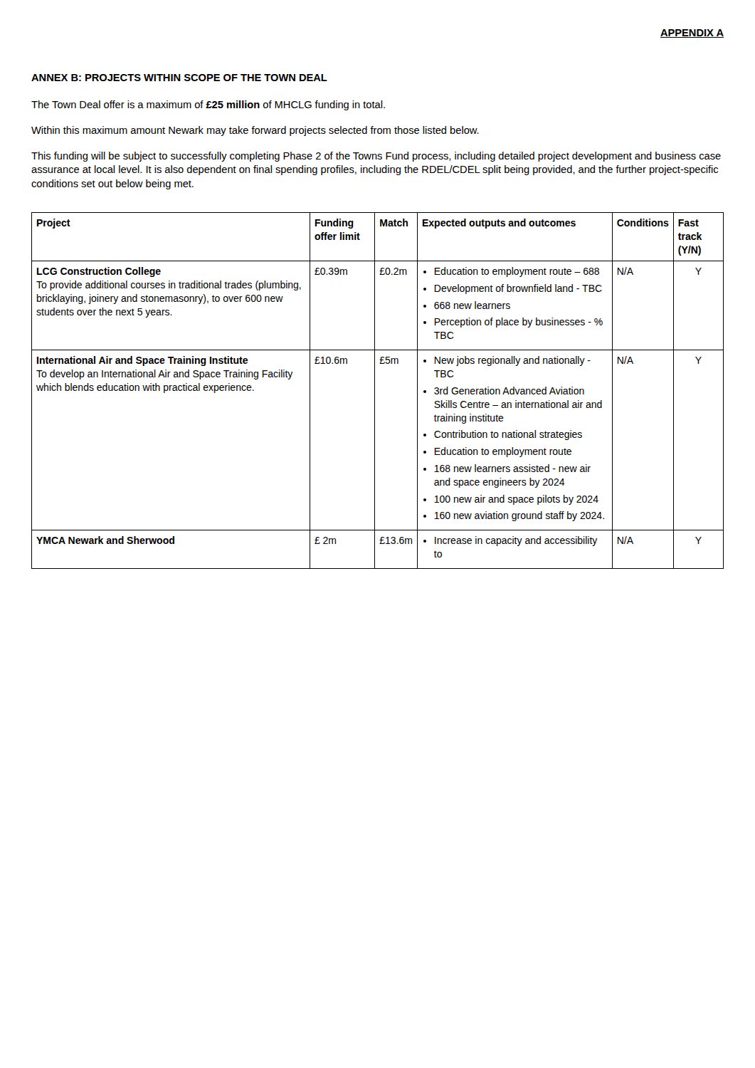APPENDIX A
ANNEX B: PROJECTS WITHIN SCOPE OF THE TOWN DEAL
The Town Deal offer is a maximum of £25 million of MHCLG funding in total.
Within this maximum amount Newark may take forward projects selected from those listed below.
This funding will be subject to successfully completing Phase 2 of the Towns Fund process, including detailed project development and business case assurance at local level. It is also dependent on final spending profiles, including the RDEL/CDEL split being provided, and the further project-specific conditions set out below being met.
| Project | Funding offer limit | Match | Expected outputs and outcomes | Conditions | Fast track (Y/N) |
| --- | --- | --- | --- | --- | --- |
| LCG Construction College To provide additional courses in traditional trades (plumbing, bricklaying, joinery and stonemasonry), to over 600 new students over the next 5 years. | £0.39m | £0.2m | Education to employment route – 688 Development of brownfield land - TBC 668 new learners Perception of place by businesses - % TBC | N/A | Y |
| International Air and Space Training Institute To develop an International Air and Space Training Facility which blends education with practical experience. | £10.6m | £5m | New jobs regionally and nationally - TBC 3rd Generation Advanced Aviation Skills Centre – an international air and training institute Contribution to national strategies Education to employment route 168 new learners assisted - new air and space engineers by 2024 100 new air and space pilots by 2024 160 new aviation ground staff by 2024. | N/A | Y |
| YMCA Newark and Sherwood | £ 2m | £13.6m | Increase in capacity and accessibility to | N/A | Y |